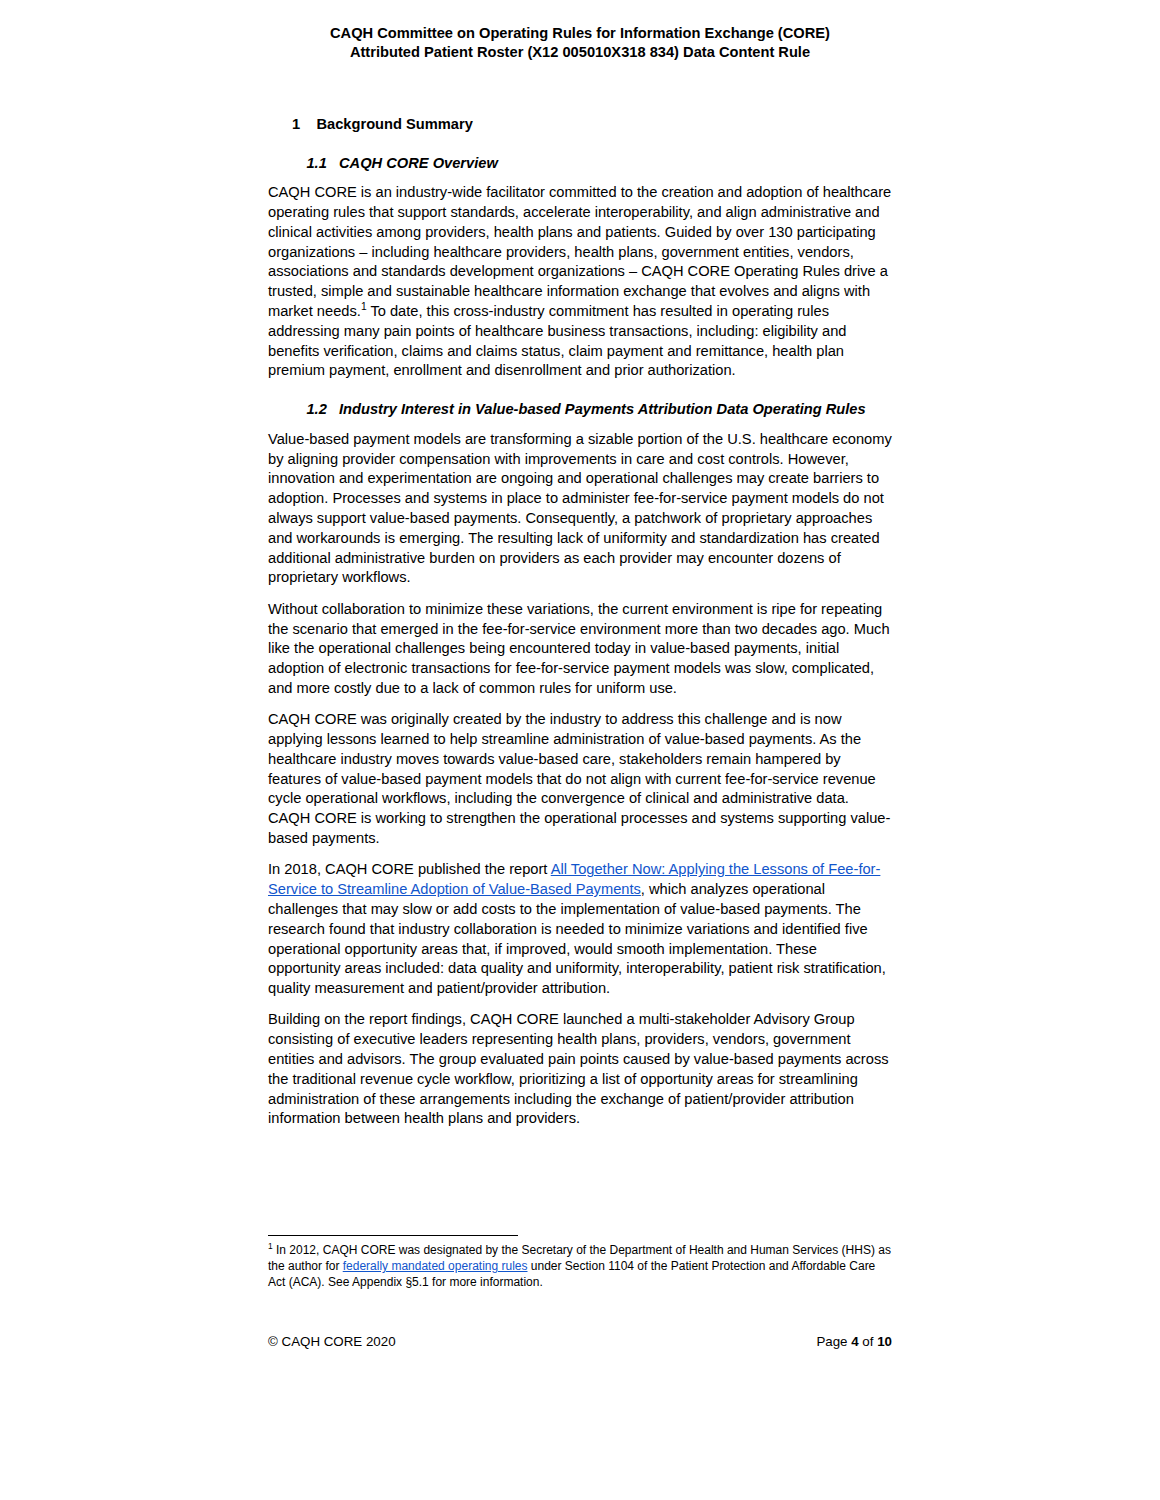CAQH Committee on Operating Rules for Information Exchange (CORE)
Attributed Patient Roster (X12 005010X318 834) Data Content Rule
1 Background Summary
1.1 CAQH CORE Overview
CAQH CORE is an industry-wide facilitator committed to the creation and adoption of healthcare operating rules that support standards, accelerate interoperability, and align administrative and clinical activities among providers, health plans and patients. Guided by over 130 participating organizations – including healthcare providers, health plans, government entities, vendors, associations and standards development organizations – CAQH CORE Operating Rules drive a trusted, simple and sustainable healthcare information exchange that evolves and aligns with market needs.1 To date, this cross-industry commitment has resulted in operating rules addressing many pain points of healthcare business transactions, including: eligibility and benefits verification, claims and claims status, claim payment and remittance, health plan premium payment, enrollment and disenrollment and prior authorization.
1.2 Industry Interest in Value-based Payments Attribution Data Operating Rules
Value-based payment models are transforming a sizable portion of the U.S. healthcare economy by aligning provider compensation with improvements in care and cost controls. However, innovation and experimentation are ongoing and operational challenges may create barriers to adoption. Processes and systems in place to administer fee-for-service payment models do not always support value-based payments. Consequently, a patchwork of proprietary approaches and workarounds is emerging. The resulting lack of uniformity and standardization has created additional administrative burden on providers as each provider may encounter dozens of proprietary workflows.
Without collaboration to minimize these variations, the current environment is ripe for repeating the scenario that emerged in the fee-for-service environment more than two decades ago. Much like the operational challenges being encountered today in value-based payments, initial adoption of electronic transactions for fee-for-service payment models was slow, complicated, and more costly due to a lack of common rules for uniform use.
CAQH CORE was originally created by the industry to address this challenge and is now applying lessons learned to help streamline administration of value-based payments. As the healthcare industry moves towards value-based care, stakeholders remain hampered by features of value-based payment models that do not align with current fee-for-service revenue cycle operational workflows, including the convergence of clinical and administrative data. CAQH CORE is working to strengthen the operational processes and systems supporting value-based payments.
In 2018, CAQH CORE published the report All Together Now: Applying the Lessons of Fee-for-Service to Streamline Adoption of Value-Based Payments, which analyzes operational challenges that may slow or add costs to the implementation of value-based payments. The research found that industry collaboration is needed to minimize variations and identified five operational opportunity areas that, if improved, would smooth implementation. These opportunity areas included: data quality and uniformity, interoperability, patient risk stratification, quality measurement and patient/provider attribution.
Building on the report findings, CAQH CORE launched a multi-stakeholder Advisory Group consisting of executive leaders representing health plans, providers, vendors, government entities and advisors. The group evaluated pain points caused by value-based payments across the traditional revenue cycle workflow, prioritizing a list of opportunity areas for streamlining administration of these arrangements including the exchange of patient/provider attribution information between health plans and providers.
1 In 2012, CAQH CORE was designated by the Secretary of the Department of Health and Human Services (HHS) as the author for federally mandated operating rules under Section 1104 of the Patient Protection and Affordable Care Act (ACA). See Appendix §5.1 for more information.
© CAQH CORE 2020
Page 4 of 10